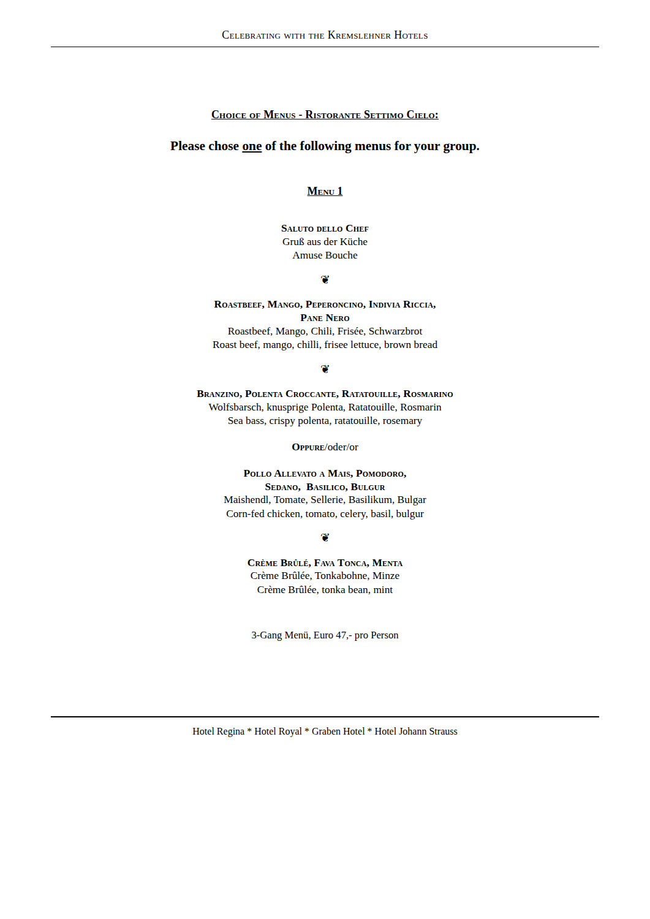Celebrating with the Kremslehner Hotels
Choice of Menus - Ristorante Settimo Cielo:
Please chose one of the following menus for your group.
Menu 1
Saluto dello Chef
Gruß aus der Küche
Amuse Bouche
❦
Roastbeef, Mango, Peperoncino, Indivia Riccia,
Pane Nero
Roastbeef, Mango, Chili, Frisée, Schwarzbrot
Roast beef, mango, chilli, frisee lettuce, brown bread
❦
Branzino, Polenta Croccante, Ratatouille, Rosmarino
Wolfsbarsch, knusprige Polenta, Ratatouille, Rosmarin
Sea bass, crispy polenta, ratatouille, rosemary
Oppure/oder/or
Pollo Allevato a Mais, Pomodoro,
Sedano, Basilico, Bulgur
Maishendl, Tomate, Sellerie, Basilikum, Bulgar
Corn-fed chicken, tomato, celery, basil, bulgur
❦
Crème Brûlé, Fava Tonca, Menta
Crème Brûlée, Tonkabohne, Minze
Crème Brûlée, tonka bean, mint
3-Gang Menü, Euro 47,- pro Person
Hotel Regina * Hotel Royal * Graben Hotel * Hotel Johann Strauss